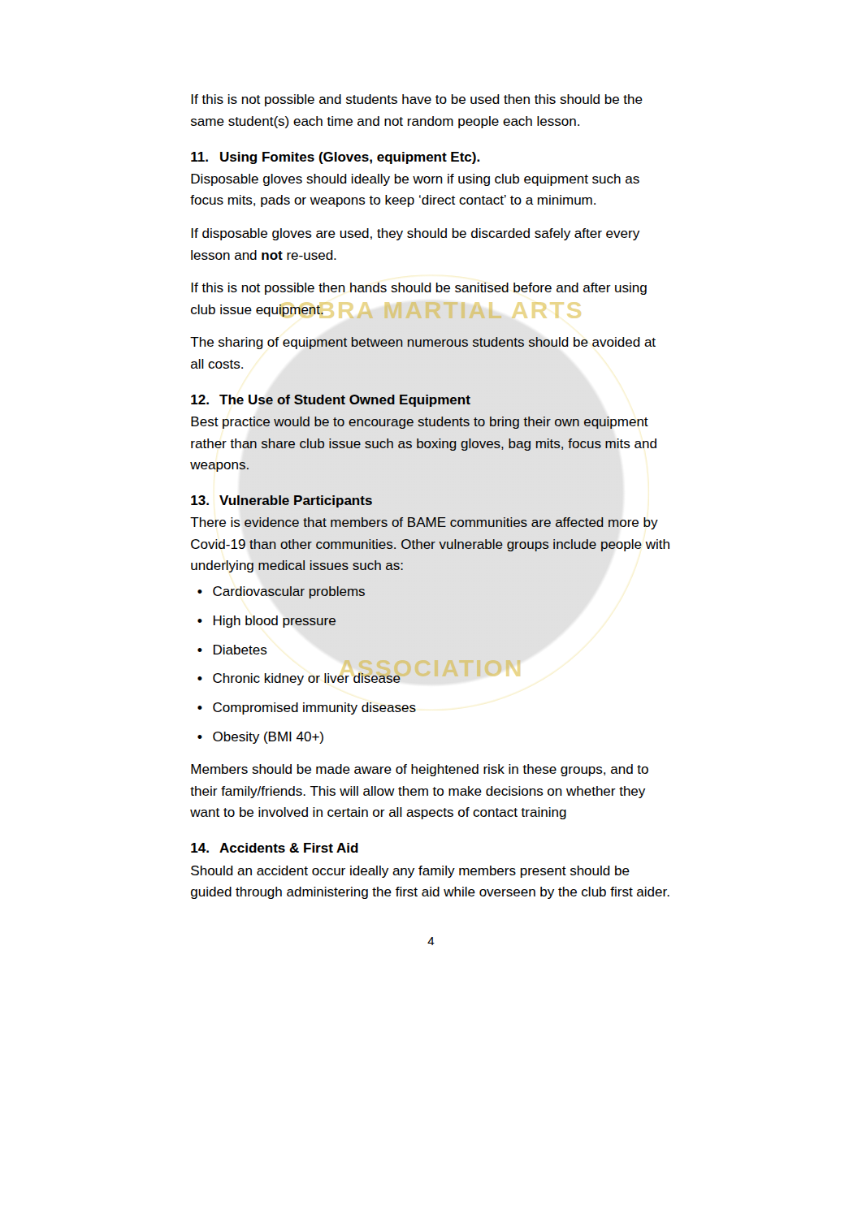If this is not possible and students have to be used then this should be the same student(s) each time and not random people each lesson.
11. Using Fomites (Gloves, equipment Etc).
Disposable gloves should ideally be worn if using club equipment such as focus mits, pads or weapons to keep ‘direct contact’ to a minimum.
If disposable gloves are used, they should be discarded safely after every lesson and not re-used.
If this is not possible then hands should be sanitised before and after using club issue equipment.
The sharing of equipment between numerous students should be avoided at all costs.
12. The Use of Student Owned Equipment
Best practice would be to encourage students to bring their own equipment rather than share club issue such as boxing gloves, bag mits, focus mits and weapons.
13. Vulnerable Participants
There is evidence that members of BAME communities are affected more by Covid-19 than other communities. Other vulnerable groups include people with underlying medical issues such as:
Cardiovascular problems
High blood pressure
Diabetes
Chronic kidney or liver disease
Compromised immunity diseases
Obesity (BMI 40+)
Members should be made aware of heightened risk in these groups, and to their family/friends. This will allow them to make decisions on whether they want to be involved in certain or all aspects of contact training
14. Accidents & First Aid
Should an accident occur ideally any family members present should be guided through administering the first aid while overseen by the club first aider.
4